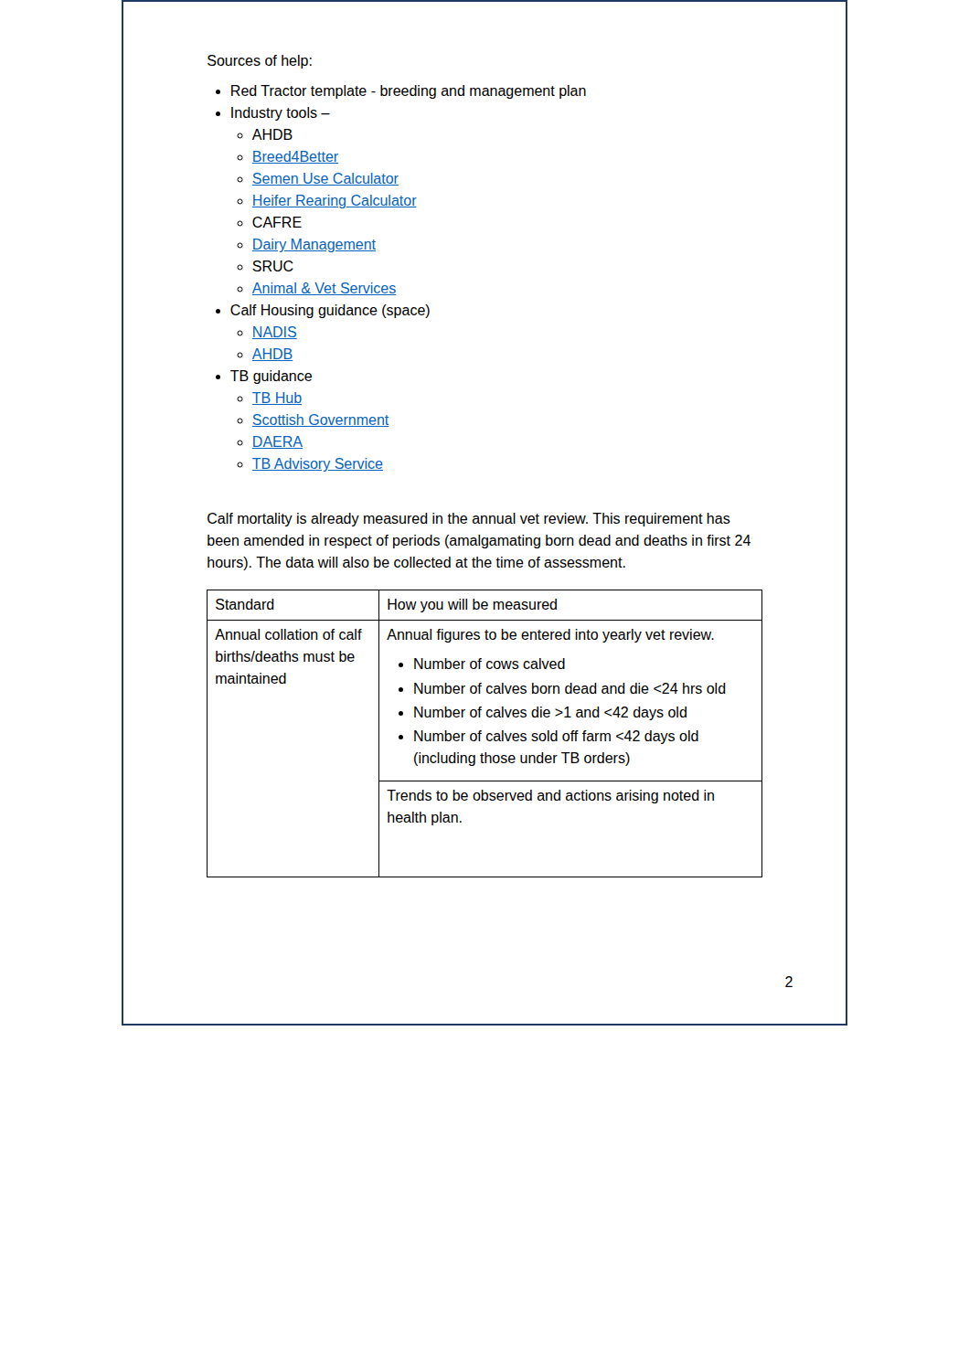Sources of help:
Red Tractor template - breeding and management plan
Industry tools –
AHDB
Breed4Better
Semen Use Calculator
Heifer Rearing Calculator
CAFRE
Dairy Management
SRUC
Animal & Vet Services
Calf Housing guidance (space)
NADIS
AHDB
TB guidance
TB Hub
Scottish Government
DAERA
TB Advisory Service
Calf mortality is already measured in the annual vet review. This requirement has been amended in respect of periods (amalgamating born dead and deaths in first 24 hours). The data will also be collected at the time of assessment.
| Standard | How you will be measured |
| --- | --- |
| Annual collation of calf births/deaths must be maintained | Annual figures to be entered into yearly vet review. Number of cows calved Number of calves born dead and die <24 hrs old Number of calves die >1 and <42 days old Number of calves sold off farm <42 days old (including those under TB orders) |
| Trends to be observed and actions arising noted in health plan. |
2